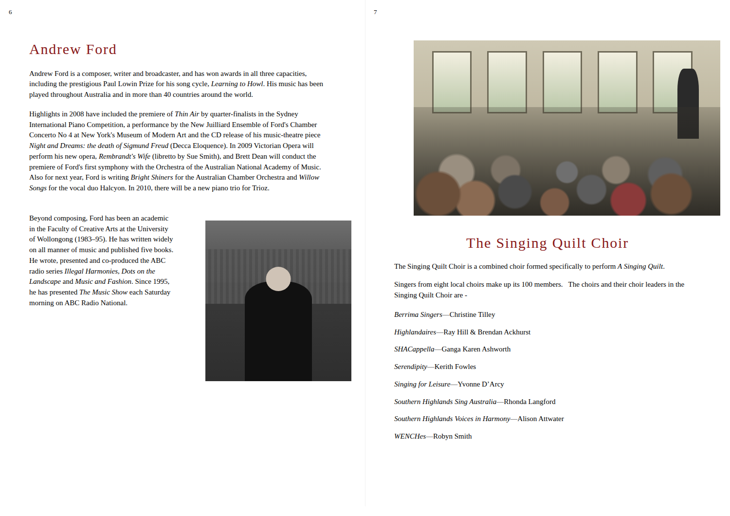6
Andrew Ford
Andrew Ford is a composer, writer and broadcaster, and has won awards in all three capacities, including the prestigious Paul Lowin Prize for his song cycle, Learning to Howl. His music has been played throughout Australia and in more than 40 countries around the world.
Highlights in 2008 have included the premiere of Thin Air by quarter-finalists in the Sydney International Piano Competition, a performance by the New Juilliard Ensemble of Ford's Chamber Concerto No 4 at New York's Museum of Modern Art and the CD release of his music-theatre piece Night and Dreams: the death of Sigmund Freud (Decca Eloquence). In 2009 Victorian Opera will perform his new opera, Rembrandt's Wife (libretto by Sue Smith), and Brett Dean will conduct the premiere of Ford's first symphony with the Orchestra of the Australian National Academy of Music. Also for next year, Ford is writing Bright Shiners for the Australian Chamber Orchestra and Willow Songs for the vocal duo Halcyon. In 2010, there will be a new piano trio for Trioz.
Beyond composing, Ford has been an academic in the Faculty of Creative Arts at the University of Wollongong (1983–95). He has written widely on all manner of music and published five books. He wrote, presented and co-produced the ABC radio series Illegal Harmonies, Dots on the Landscape and Music and Fashion. Since 1995, he has presented The Music Show each Saturday morning on ABC Radio National.
7
The Singing Quilt Choir
The Singing Quilt Choir is a combined choir formed specifically to perform A Singing Quilt.
Singers from eight local choirs make up its 100 members. The choirs and their choir leaders in the Singing Quilt Choir are -
Berrima Singers—Christine Tilley
Highlandaires—Ray Hill & Brendan Ackhurst
SHACappella—Ganga Karen Ashworth
Serendipity—Kerith Fowles
Singing for Leisure—Yvonne D’Arcy
Southern Highlands Sing Australia—Rhonda Langford
Southern Highlands Voices in Harmony—Alison Attwater
WENCHes—Robyn Smith